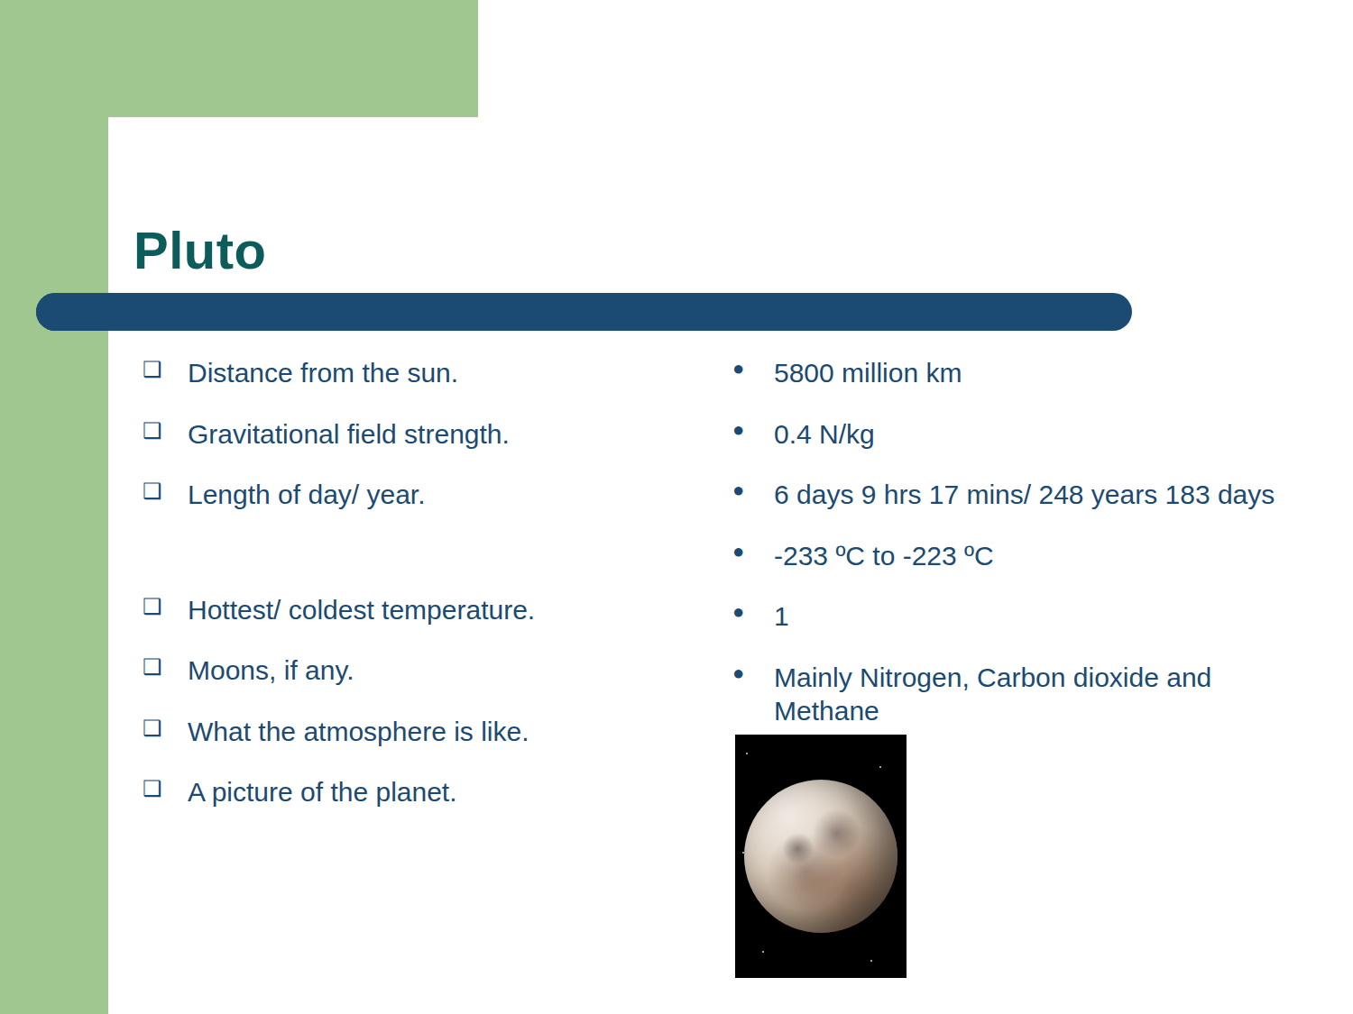Pluto
Distance from the sun.
Gravitational field strength.
Length of day/ year.
Hottest/ coldest temperature.
Moons, if any.
What the atmosphere is like.
A picture of the planet.
5800 million km
0.4 N/kg
6 days 9 hrs 17 mins/ 248 years 183 days
-233 ºC to -223 ºC
1
Mainly Nitrogen, Carbon dioxide and Methane